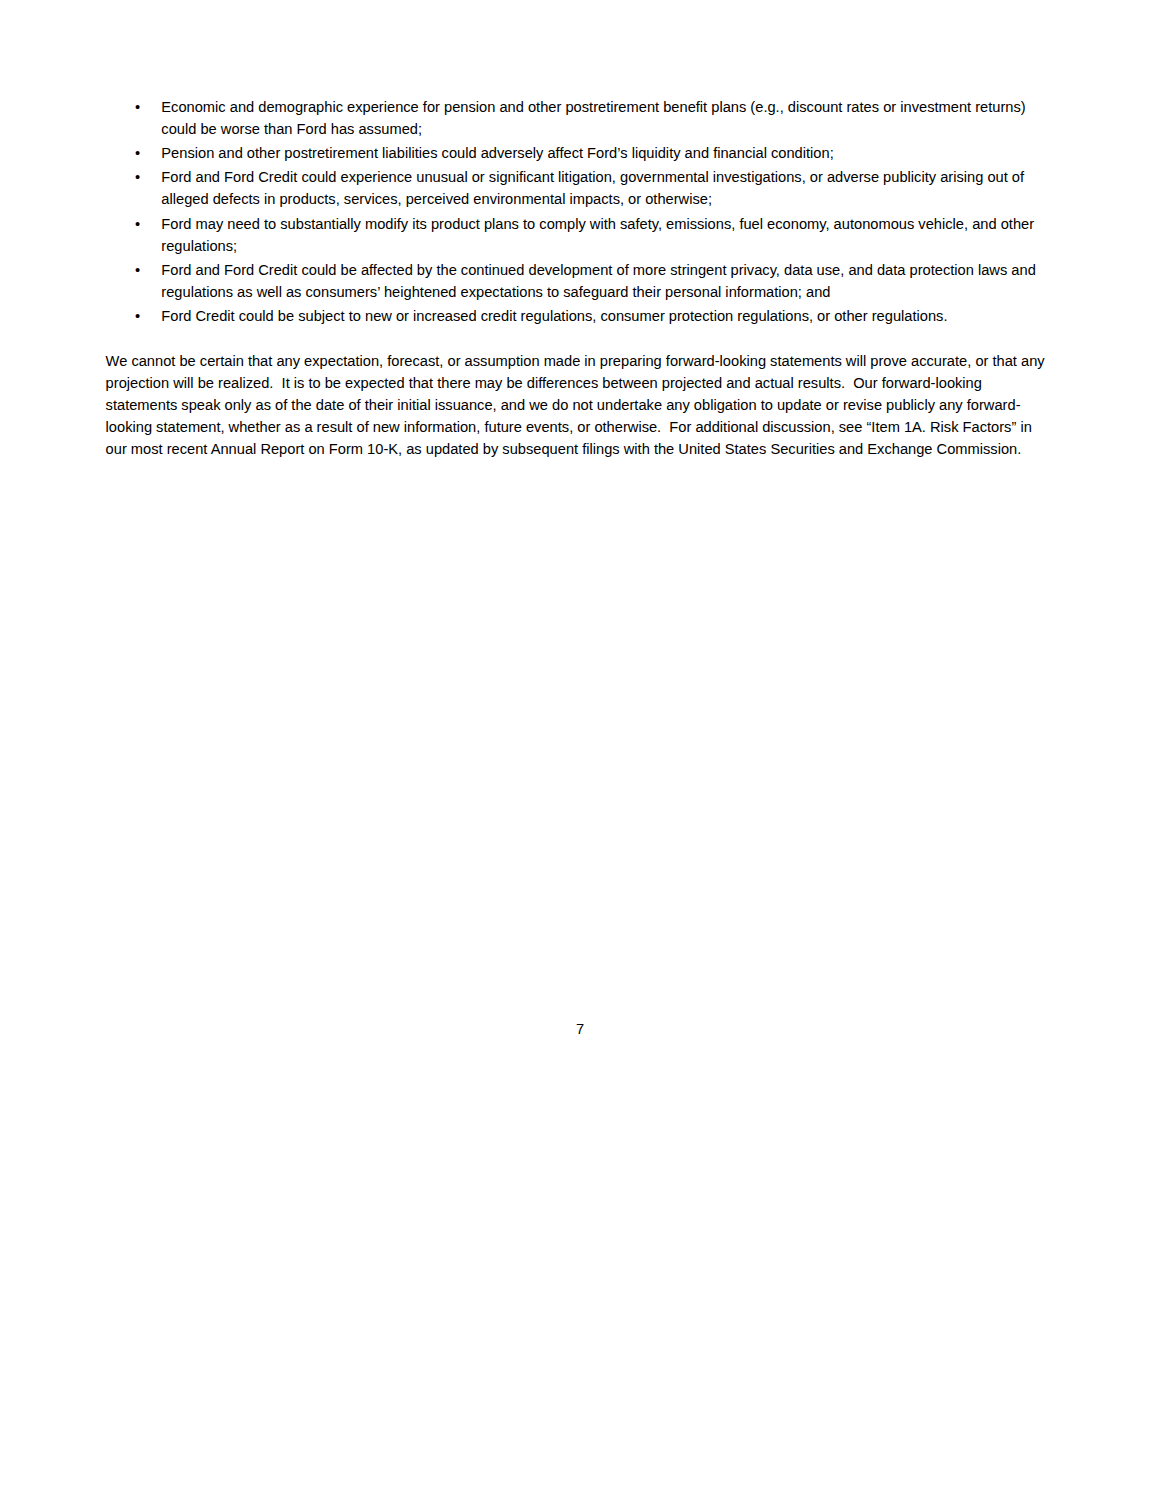Economic and demographic experience for pension and other postretirement benefit plans (e.g., discount rates or investment returns) could be worse than Ford has assumed;
Pension and other postretirement liabilities could adversely affect Ford’s liquidity and financial condition;
Ford and Ford Credit could experience unusual or significant litigation, governmental investigations, or adverse publicity arising out of alleged defects in products, services, perceived environmental impacts, or otherwise;
Ford may need to substantially modify its product plans to comply with safety, emissions, fuel economy, autonomous vehicle, and other regulations;
Ford and Ford Credit could be affected by the continued development of more stringent privacy, data use, and data protection laws and regulations as well as consumers’ heightened expectations to safeguard their personal information; and
Ford Credit could be subject to new or increased credit regulations, consumer protection regulations, or other regulations.
We cannot be certain that any expectation, forecast, or assumption made in preparing forward-looking statements will prove accurate, or that any projection will be realized. It is to be expected that there may be differences between projected and actual results. Our forward-looking statements speak only as of the date of their initial issuance, and we do not undertake any obligation to update or revise publicly any forward-looking statement, whether as a result of new information, future events, or otherwise. For additional discussion, see “Item 1A. Risk Factors” in our most recent Annual Report on Form 10-K, as updated by subsequent filings with the United States Securities and Exchange Commission.
7